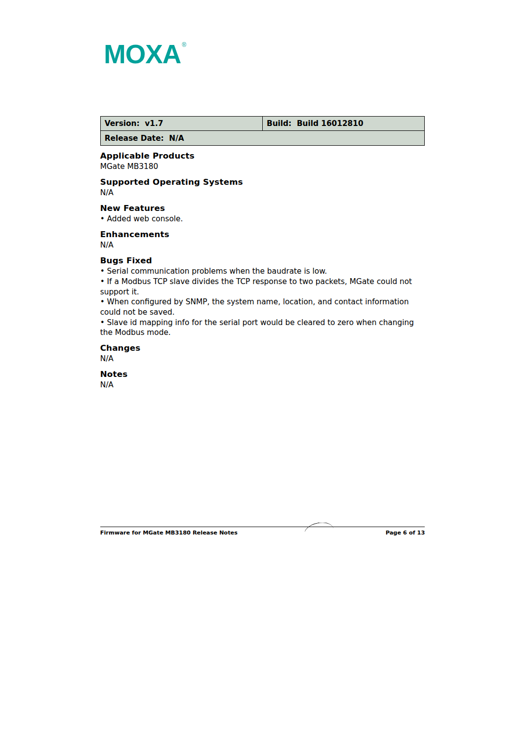MOXA®
| Version: v1.7 | Build: Build 16012810 |
| Release Date: N/A |
Applicable Products
MGate MB3180
Supported Operating Systems
N/A
New Features
• Added web console.
Enhancements
N/A
Bugs Fixed
• Serial communication problems when the baudrate is low.
• If a Modbus TCP slave divides the TCP response to two packets, MGate could not support it.
• When configured by SNMP, the system name, location, and contact information could not be saved.
• Slave id mapping info for the serial port would be cleared to zero when changing the Modbus mode.
Changes
N/A
Notes
N/A
Firmware for MGate MB3180 Release Notes Page 6 of 13